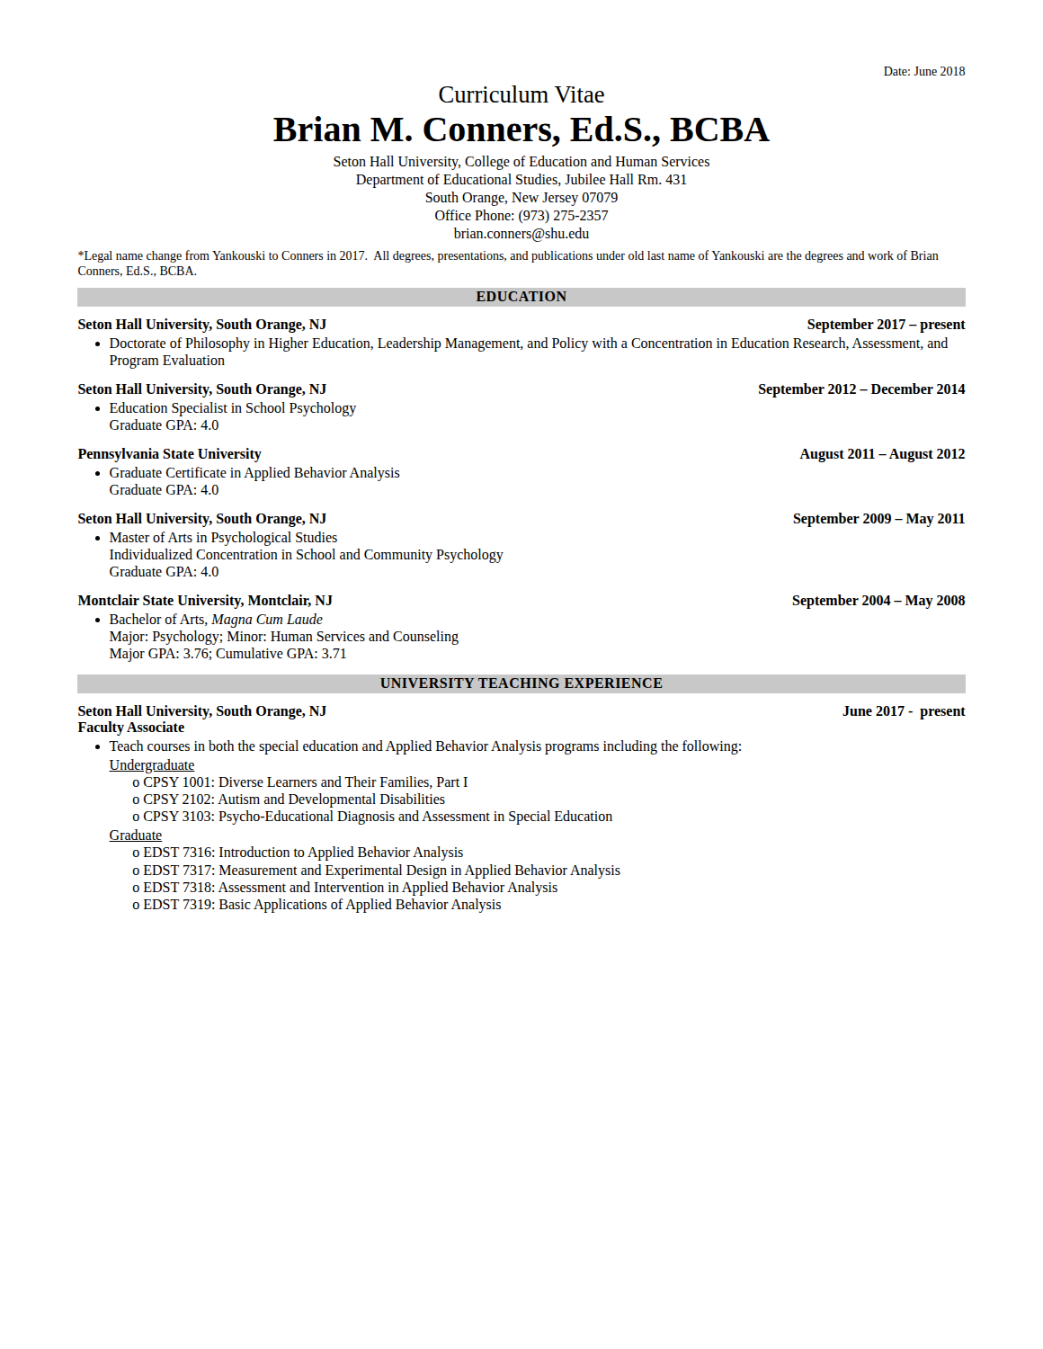Date: June 2018
Curriculum Vitae
Brian M. Conners, Ed.S., BCBA
Seton Hall University, College of Education and Human Services
Department of Educational Studies, Jubilee Hall Rm. 431
South Orange, New Jersey 07079
Office Phone: (973) 275-2357
brian.conners@shu.edu
*Legal name change from Yankouski to Conners in 2017. All degrees, presentations, and publications under old last name of Yankouski are the degrees and work of Brian Conners, Ed.S., BCBA.
EDUCATION
Seton Hall University, South Orange, NJ September 2017 – present
Doctorate of Philosophy in Higher Education, Leadership Management, and Policy with a Concentration in Education Research, Assessment, and Program Evaluation
Seton Hall University, South Orange, NJ September 2012 – December 2014
Education Specialist in School Psychology
Graduate GPA: 4.0
Pennsylvania State University August 2011 – August 2012
Graduate Certificate in Applied Behavior Analysis
Graduate GPA: 4.0
Seton Hall University, South Orange, NJ September 2009 – May 2011
Master of Arts in Psychological Studies
Individualized Concentration in School and Community Psychology
Graduate GPA: 4.0
Montclair State University, Montclair, NJ September 2004 – May 2008
Bachelor of Arts, Magna Cum Laude
Major: Psychology; Minor: Human Services and Counseling
Major GPA: 3.76; Cumulative GPA: 3.71
UNIVERSITY TEACHING EXPERIENCE
Seton Hall University, South Orange, NJ June 2017 - present
Faculty Associate
Teach courses in both the special education and Applied Behavior Analysis programs including the following: Undergraduate
CPSY 1001: Diverse Learners and Their Families, Part I
CPSY 2102: Autism and Developmental Disabilities
CPSY 3103: Psycho-Educational Diagnosis and Assessment in Special Education
Graduate
EDST 7316: Introduction to Applied Behavior Analysis
EDST 7317: Measurement and Experimental Design in Applied Behavior Analysis
EDST 7318: Assessment and Intervention in Applied Behavior Analysis
EDST 7319: Basic Applications of Applied Behavior Analysis